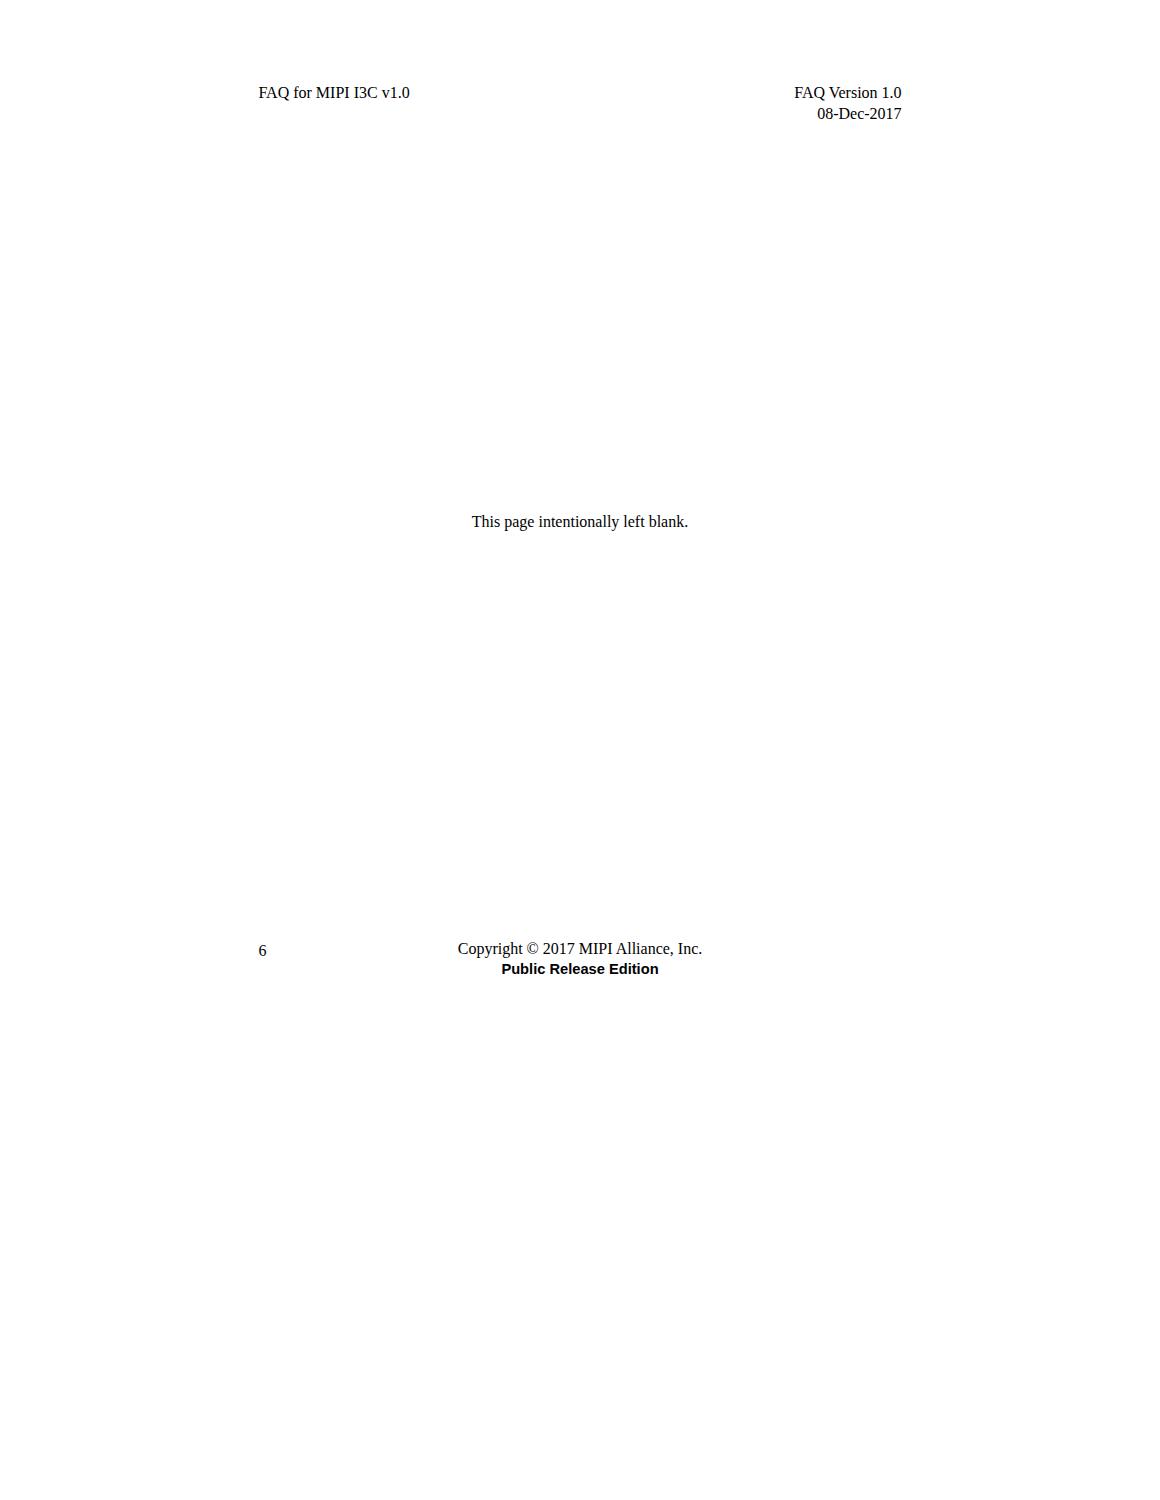FAQ for MIPI I3C v1.0
FAQ Version 1.0
08-Dec-2017
This page intentionally left blank.
6
Copyright © 2017 MIPI Alliance, Inc.
Public Release Edition